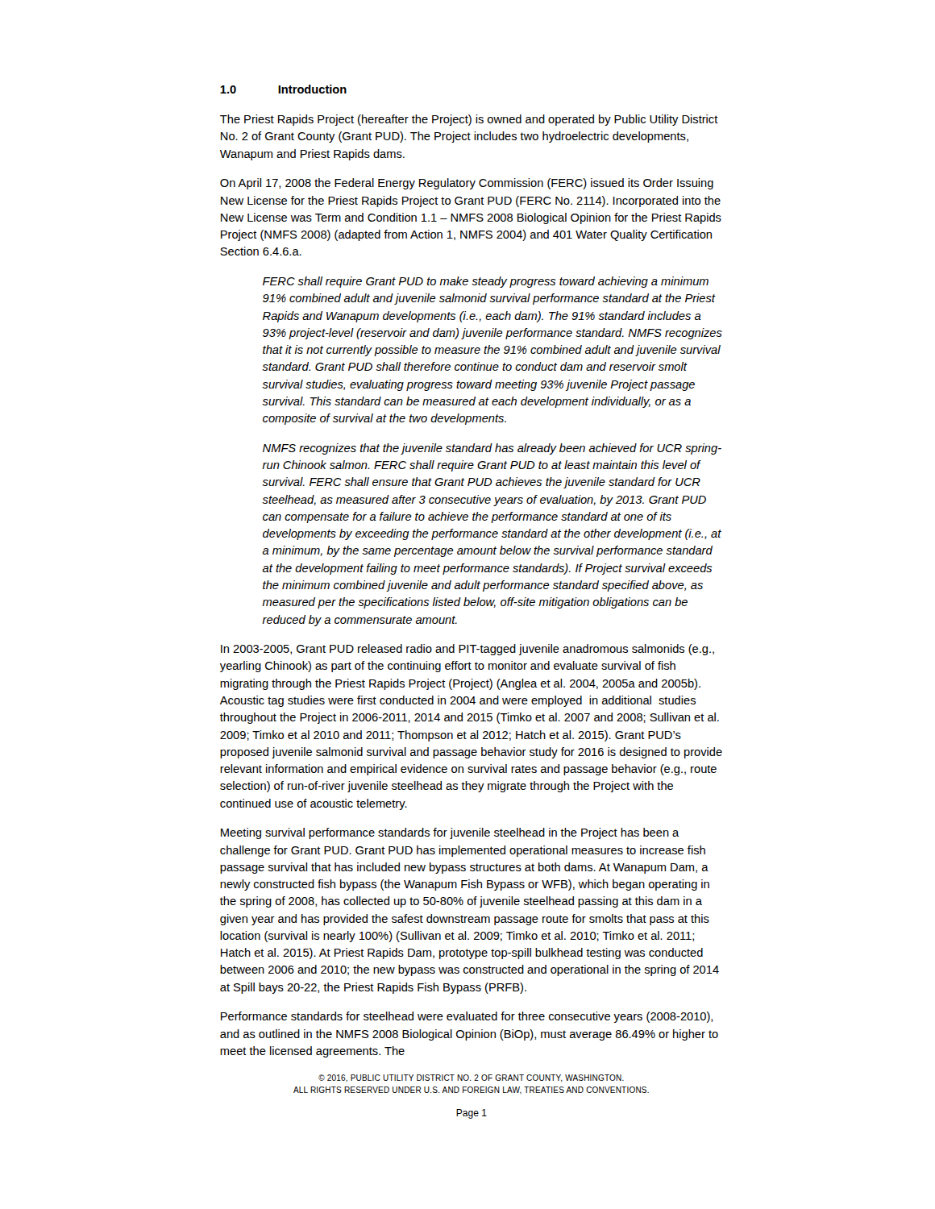1.0 Introduction
The Priest Rapids Project (hereafter the Project) is owned and operated by Public Utility District No. 2 of Grant County (Grant PUD). The Project includes two hydroelectric developments, Wanapum and Priest Rapids dams.
On April 17, 2008 the Federal Energy Regulatory Commission (FERC) issued its Order Issuing New License for the Priest Rapids Project to Grant PUD (FERC No. 2114). Incorporated into the New License was Term and Condition 1.1 – NMFS 2008 Biological Opinion for the Priest Rapids Project (NMFS 2008) (adapted from Action 1, NMFS 2004) and 401 Water Quality Certification Section 6.4.6.a.
FERC shall require Grant PUD to make steady progress toward achieving a minimum 91% combined adult and juvenile salmonid survival performance standard at the Priest Rapids and Wanapum developments (i.e., each dam). The 91% standard includes a 93% project-level (reservoir and dam) juvenile performance standard. NMFS recognizes that it is not currently possible to measure the 91% combined adult and juvenile survival standard. Grant PUD shall therefore continue to conduct dam and reservoir smolt survival studies, evaluating progress toward meeting 93% juvenile Project passage survival. This standard can be measured at each development individually, or as a composite of survival at the two developments.
NMFS recognizes that the juvenile standard has already been achieved for UCR spring-run Chinook salmon. FERC shall require Grant PUD to at least maintain this level of survival. FERC shall ensure that Grant PUD achieves the juvenile standard for UCR steelhead, as measured after 3 consecutive years of evaluation, by 2013. Grant PUD can compensate for a failure to achieve the performance standard at one of its developments by exceeding the performance standard at the other development (i.e., at a minimum, by the same percentage amount below the survival performance standard at the development failing to meet performance standards). If Project survival exceeds the minimum combined juvenile and adult performance standard specified above, as measured per the specifications listed below, off-site mitigation obligations can be reduced by a commensurate amount.
In 2003-2005, Grant PUD released radio and PIT-tagged juvenile anadromous salmonids (e.g., yearling Chinook) as part of the continuing effort to monitor and evaluate survival of fish migrating through the Priest Rapids Project (Project) (Anglea et al. 2004, 2005a and 2005b). Acoustic tag studies were first conducted in 2004 and were employed in additional studies throughout the Project in 2006-2011, 2014 and 2015 (Timko et al. 2007 and 2008; Sullivan et al. 2009; Timko et al 2010 and 2011; Thompson et al 2012; Hatch et al. 2015). Grant PUD’s proposed juvenile salmonid survival and passage behavior study for 2016 is designed to provide relevant information and empirical evidence on survival rates and passage behavior (e.g., route selection) of run-of-river juvenile steelhead as they migrate through the Project with the continued use of acoustic telemetry.
Meeting survival performance standards for juvenile steelhead in the Project has been a challenge for Grant PUD. Grant PUD has implemented operational measures to increase fish passage survival that has included new bypass structures at both dams. At Wanapum Dam, a newly constructed fish bypass (the Wanapum Fish Bypass or WFB), which began operating in the spring of 2008, has collected up to 50-80% of juvenile steelhead passing at this dam in a given year and has provided the safest downstream passage route for smolts that pass at this location (survival is nearly 100%) (Sullivan et al. 2009; Timko et al. 2010; Timko et al. 2011; Hatch et al. 2015). At Priest Rapids Dam, prototype top-spill bulkhead testing was conducted between 2006 and 2010; the new bypass was constructed and operational in the spring of 2014 at Spill bays 20-22, the Priest Rapids Fish Bypass (PRFB).
Performance standards for steelhead were evaluated for three consecutive years (2008-2010), and as outlined in the NMFS 2008 Biological Opinion (BiOp), must average 86.49% or higher to meet the licensed agreements. The
© 2016, Public Utility District No. 2 of Grant County, Washington. All rights reserved under U.S. and foreign law, treaties and conventions.
Page 1